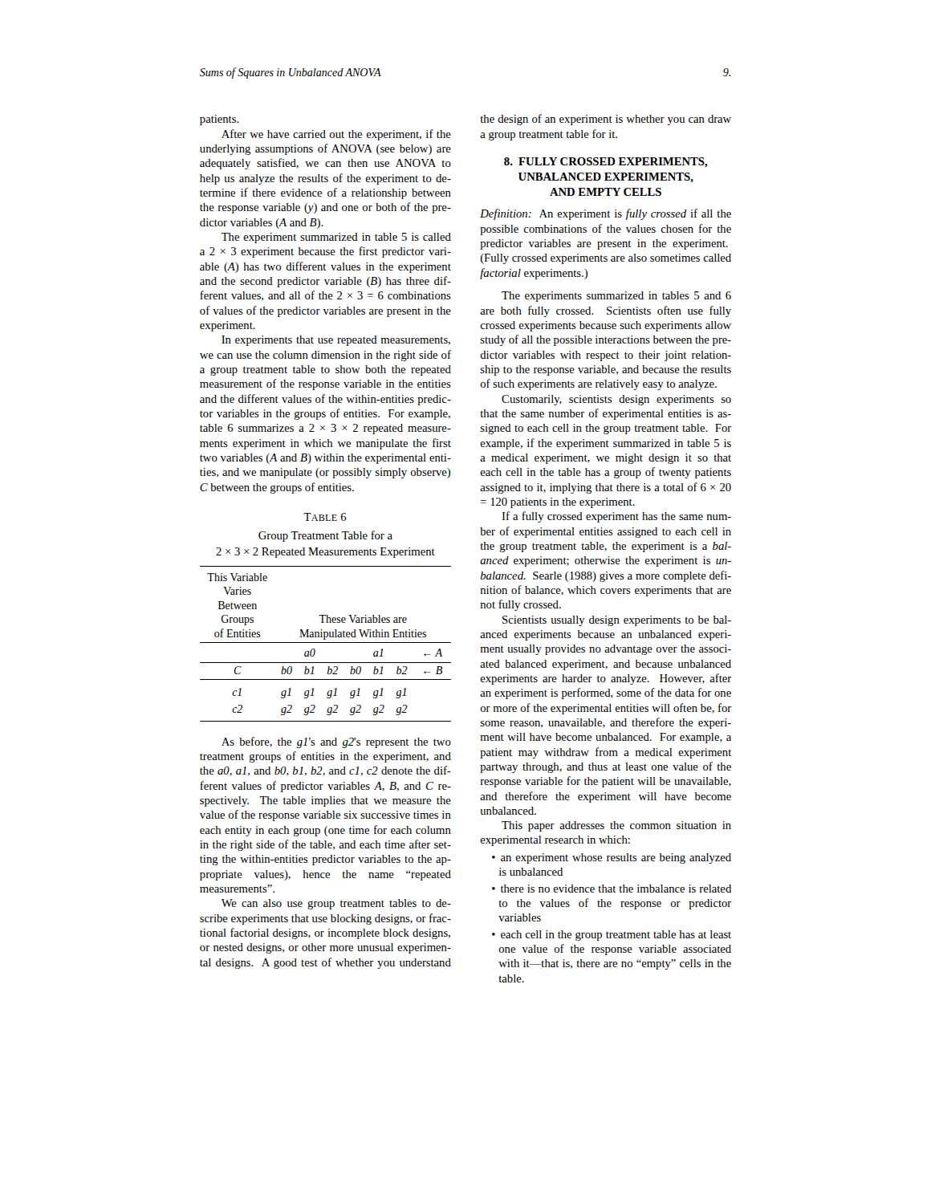Sums of Squares in Unbalanced ANOVA 9.
patients.
After we have carried out the experiment, if the underlying assumptions of ANOVA (see below) are adequately satisfied, we can then use ANOVA to help us analyze the results of the experiment to determine if there evidence of a relationship between the response variable (y) and one or both of the predictor variables (A and B).
The experiment summarized in table 5 is called a 2 × 3 experiment because the first predictor variable (A) has two different values in the experiment and the second predictor variable (B) has three different values, and all of the 2 × 3 = 6 combinations of values of the predictor variables are present in the experiment.
In experiments that use repeated measurements, we can use the column dimension in the right side of a group treatment table to show both the repeated measurement of the response variable in the entities and the different values of the within-entities predictor variables in the groups of entities. For example, table 6 summarizes a 2 × 3 × 2 repeated measurements experiment in which we manipulate the first two variables (A and B) within the experimental entities, and we manipulate (or possibly simply observe) C between the groups of entities.
TABLE 6
Group Treatment Table for a
2 × 3 × 2 Repeated Measurements Experiment
| This Variable Varies Between Groups of Entities | These Variables are Manipulated Within Entities |
| | a0 | a1 | ← A |
| C | b0 | b1 | b2 | b0 | b1 | b2 | ← B |
| c1 | g1 | g1 | g1 | g1 | g1 | g1 | |
| c2 | g2 | g2 | g2 | g2 | g2 | g2 | |
As before, the g1's and g2's represent the two treatment groups of entities in the experiment, and the a0, a1, and b0, b1, b2, and c1, c2 denote the different values of predictor variables A, B, and C respectively. The table implies that we measure the value of the response variable six successive times in each entity in each group (one time for each column in the right side of the table, and each time after setting the within-entities predictor variables to the appropriate values), hence the name “repeated measurements”.
We can also use group treatment tables to describe experiments that use blocking designs, or fractional factorial designs, or incomplete block designs, or nested designs, or other more unusual experimental designs. A good test of whether you understand the design of an experiment is whether you can draw a group treatment table for it.
8. Fully Crossed Experiments,
Unbalanced Experiments,
and Empty Cells
Definition: An experiment is fully crossed if all the possible combinations of the values chosen for the predictor variables are present in the experiment. (Fully crossed experiments are also sometimes called factorial experiments.)
The experiments summarized in tables 5 and 6 are both fully crossed. Scientists often use fully crossed experiments because such experiments allow study of all the possible interactions between the predictor variables with respect to their joint relationship to the response variable, and because the results of such experiments are relatively easy to analyze.
Customarily, scientists design experiments so that the same number of experimental entities is assigned to each cell in the group treatment table. For example, if the experiment summarized in table 5 is a medical experiment, we might design it so that each cell in the table has a group of twenty patients assigned to it, implying that there is a total of 6 × 20 = 120 patients in the experiment.
If a fully crossed experiment has the same number of experimental entities assigned to each cell in the group treatment table, the experiment is a balanced experiment; otherwise the experiment is unbalanced. Searle (1988) gives a more complete definition of balance, which covers experiments that are not fully crossed.
Scientists usually design experiments to be balanced experiments because an unbalanced experiment usually provides no advantage over the associated balanced experiment, and because unbalanced experiments are harder to analyze. However, after an experiment is performed, some of the data for one or more of the experimental entities will often be, for some reason, unavailable, and therefore the experiment will have become unbalanced. For example, a patient may withdraw from a medical experiment partway through, and thus at least one value of the response variable for the patient will be unavailable, and therefore the experiment will have become unbalanced.
This paper addresses the common situation in experimental research in which:
an experiment whose results are being analyzed is unbalanced
there is no evidence that the imbalance is related to the values of the response or predictor variables
each cell in the group treatment table has at least one value of the response variable associated with it—that is, there are no “empty” cells in the table.